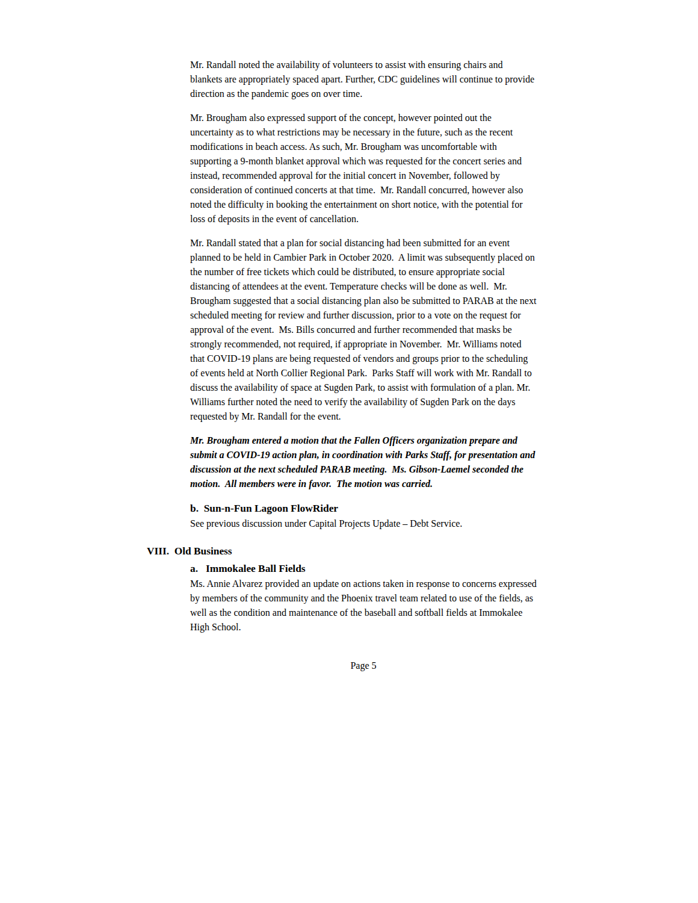Mr. Randall noted the availability of volunteers to assist with ensuring chairs and blankets are appropriately spaced apart. Further, CDC guidelines will continue to provide direction as the pandemic goes on over time.
Mr. Brougham also expressed support of the concept, however pointed out the uncertainty as to what restrictions may be necessary in the future, such as the recent modifications in beach access. As such, Mr. Brougham was uncomfortable with supporting a 9-month blanket approval which was requested for the concert series and instead, recommended approval for the initial concert in November, followed by consideration of continued concerts at that time. Mr. Randall concurred, however also noted the difficulty in booking the entertainment on short notice, with the potential for loss of deposits in the event of cancellation.
Mr. Randall stated that a plan for social distancing had been submitted for an event planned to be held in Cambier Park in October 2020. A limit was subsequently placed on the number of free tickets which could be distributed, to ensure appropriate social distancing of attendees at the event. Temperature checks will be done as well. Mr. Brougham suggested that a social distancing plan also be submitted to PARAB at the next scheduled meeting for review and further discussion, prior to a vote on the request for approval of the event. Ms. Bills concurred and further recommended that masks be strongly recommended, not required, if appropriate in November. Mr. Williams noted that COVID-19 plans are being requested of vendors and groups prior to the scheduling of events held at North Collier Regional Park. Parks Staff will work with Mr. Randall to discuss the availability of space at Sugden Park, to assist with formulation of a plan. Mr. Williams further noted the need to verify the availability of Sugden Park on the days requested by Mr. Randall for the event.
Mr. Brougham entered a motion that the Fallen Officers organization prepare and submit a COVID-19 action plan, in coordination with Parks Staff, for presentation and discussion at the next scheduled PARAB meeting. Ms. Gibson-Laemel seconded the motion. All members were in favor. The motion was carried.
b. Sun-n-Fun Lagoon FlowRider
See previous discussion under Capital Projects Update – Debt Service.
VIII. Old Business
a. Immokalee Ball Fields
Ms. Annie Alvarez provided an update on actions taken in response to concerns expressed by members of the community and the Phoenix travel team related to use of the fields, as well as the condition and maintenance of the baseball and softball fields at Immokalee High School.
Page 5